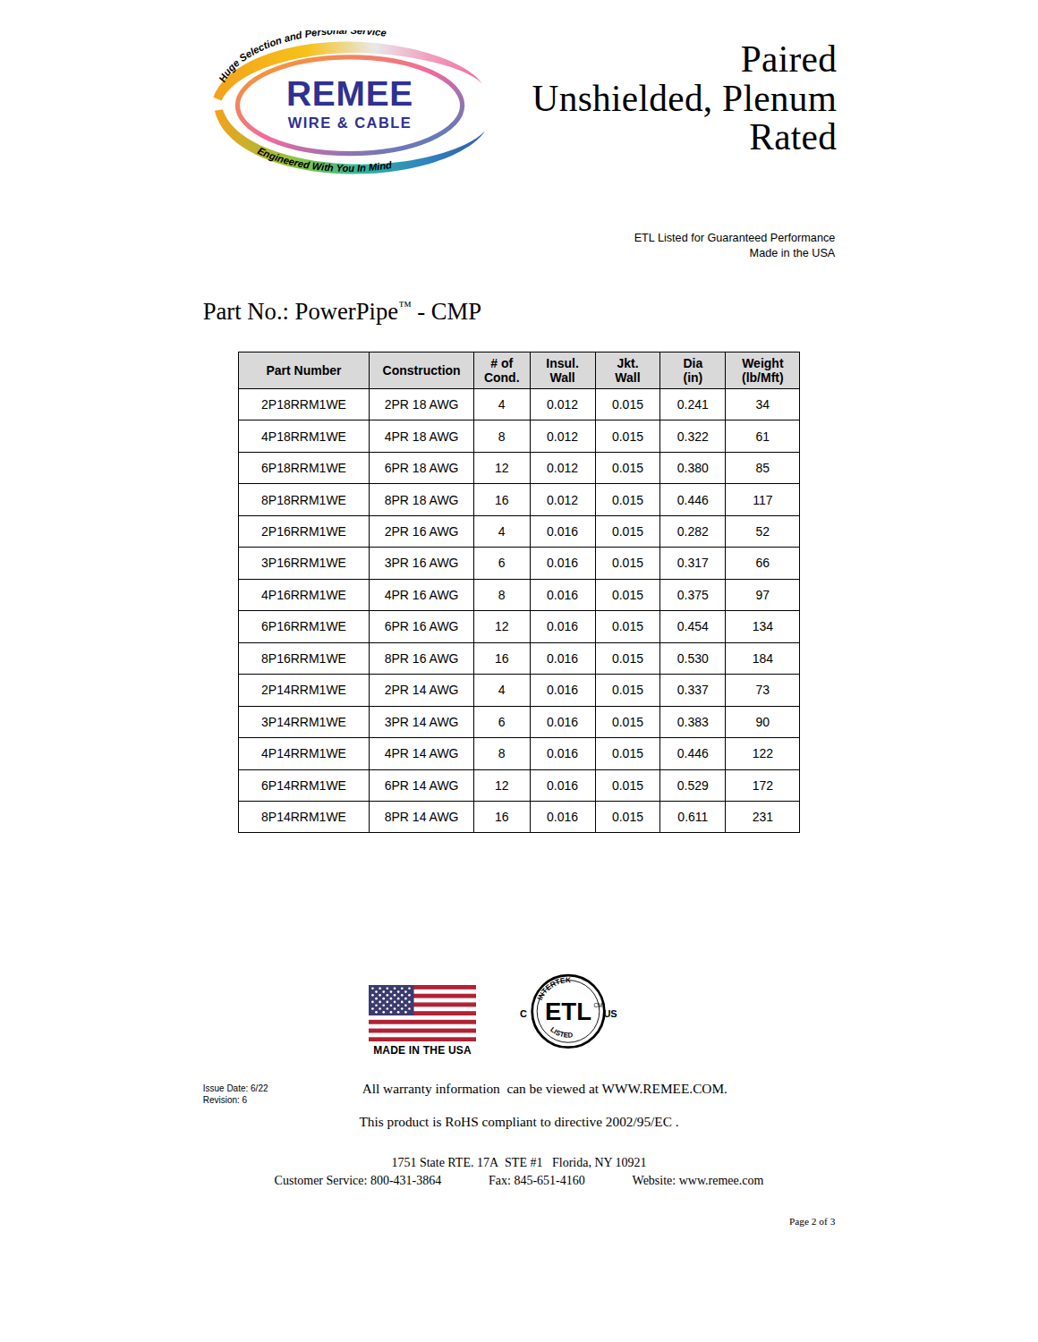REMEE WIRE & CABLE Huge Selection and Personal Service Engineered With You In Mind
Paired
Unshielded, Plenum Rated
ETL Listed for Guaranteed Performance
Made in the USA
Part No.: PowerPipe™ - CMP
| Part Number | Construction | # of Cond. | Insul. Wall | Jkt. Wall | Dia (in) | Weight (lb/Mft) |
| --- | --- | --- | --- | --- | --- | --- |
| 2P18RRM1WE | 2PR 18 AWG | 4 | 0.012 | 0.015 | 0.241 | 34 |
| 4P18RRM1WE | 4PR 18 AWG | 8 | 0.012 | 0.015 | 0.322 | 61 |
| 6P18RRM1WE | 6PR 18 AWG | 12 | 0.012 | 0.015 | 0.380 | 85 |
| 8P18RRM1WE | 8PR 18 AWG | 16 | 0.012 | 0.015 | 0.446 | 117 |
| 2P16RRM1WE | 2PR 16 AWG | 4 | 0.016 | 0.015 | 0.282 | 52 |
| 3P16RRM1WE | 3PR 16 AWG | 6 | 0.016 | 0.015 | 0.317 | 66 |
| 4P16RRM1WE | 4PR 16 AWG | 8 | 0.016 | 0.015 | 0.375 | 97 |
| 6P16RRM1WE | 6PR 16 AWG | 12 | 0.016 | 0.015 | 0.454 | 134 |
| 8P16RRM1WE | 8PR 16 AWG | 16 | 0.016 | 0.015 | 0.530 | 184 |
| 2P14RRM1WE | 2PR 14 AWG | 4 | 0.016 | 0.015 | 0.337 | 73 |
| 3P14RRM1WE | 3PR 14 AWG | 6 | 0.016 | 0.015 | 0.383 | 90 |
| 4P14RRM1WE | 4PR 14 AWG | 8 | 0.016 | 0.015 | 0.446 | 122 |
| 6P14RRM1WE | 6PR 14 AWG | 12 | 0.016 | 0.015 | 0.529 | 172 |
| 8P14RRM1WE | 8PR 14 AWG | 16 | 0.016 | 0.015 | 0.611 | 231 |
MADE IN THE USA
INTERTEK ETL CM LISTED C US
Issue Date: 6/22
Revision: 6
All warranty information can be viewed at WWW.REMEE.COM.
This product is RoHS compliant to directive 2002/95/EC .
1751 State RTE. 17A STE #1 Florida, NY 10921
Customer Service: 800-431-3864 Fax: 845-651-4160 Website: www.remee.com
Page 2 of 3